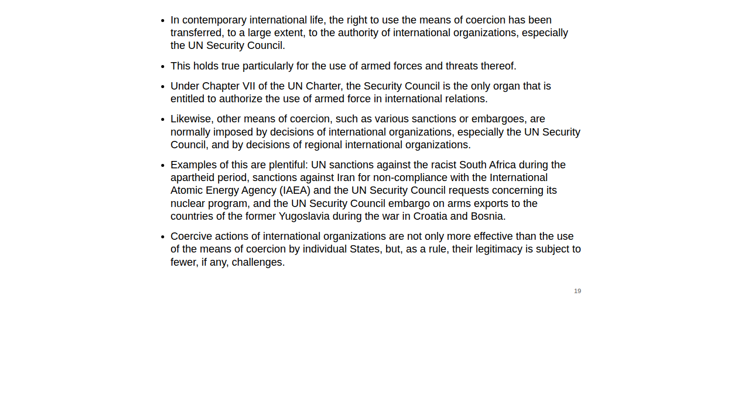In contemporary international life, the right to use the means of coercion has been transferred, to a large extent, to the authority of international organizations, especially the UN Security Council.
This holds true particularly for the use of armed forces and threats thereof.
Under Chapter VII of the UN Charter, the Security Council is the only organ that is entitled to authorize the use of armed force in international relations.
Likewise, other means of coercion, such as various sanctions or embargoes, are normally imposed by decisions of international organizations, especially the UN Security Council, and by decisions of regional international organizations.
Examples of this are plentiful: UN sanctions against the racist South Africa during the apartheid period, sanctions against Iran for non-compliance with the International Atomic Energy Agency (IAEA) and the UN Security Council requests concerning its nuclear program, and the UN Security Council embargo on arms exports to the countries of the former Yugoslavia during the war in Croatia and Bosnia.
Coercive actions of international organizations are not only more effective than the use of the means of coercion by individual States, but, as a rule, their legitimacy is subject to fewer, if any, challenges.
19